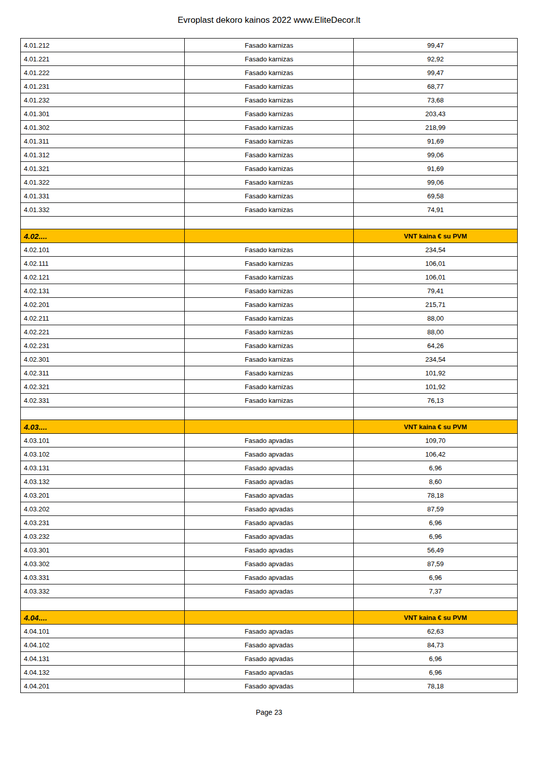Evroplast dekoro kainos 2022 www.EliteDecor.lt
| 4.01.212 | Fasado karnizas | 99,47 |
| 4.01.221 | Fasado karnizas | 92,92 |
| 4.01.222 | Fasado karnizas | 99,47 |
| 4.01.231 | Fasado karnizas | 68,77 |
| 4.01.232 | Fasado karnizas | 73,68 |
| 4.01.301 | Fasado karnizas | 203,43 |
| 4.01.302 | Fasado karnizas | 218,99 |
| 4.01.311 | Fasado karnizas | 91,69 |
| 4.01.312 | Fasado karnizas | 99,06 |
| 4.01.321 | Fasado karnizas | 91,69 |
| 4.01.322 | Fasado karnizas | 99,06 |
| 4.01.331 | Fasado karnizas | 69,58 |
| 4.01.332 | Fasado karnizas | 74,91 |
| 4.02.... | | VNT kaina € su PVM |
| 4.02.101 | Fasado karnizas | 234,54 |
| 4.02.111 | Fasado karnizas | 106,01 |
| 4.02.121 | Fasado karnizas | 106,01 |
| 4.02.131 | Fasado karnizas | 79,41 |
| 4.02.201 | Fasado karnizas | 215,71 |
| 4.02.211 | Fasado karnizas | 88,00 |
| 4.02.221 | Fasado karnizas | 88,00 |
| 4.02.231 | Fasado karnizas | 64,26 |
| 4.02.301 | Fasado karnizas | 234,54 |
| 4.02.311 | Fasado karnizas | 101,92 |
| 4.02.321 | Fasado karnizas | 101,92 |
| 4.02.331 | Fasado karnizas | 76,13 |
| 4.03.... | | VNT kaina € su PVM |
| 4.03.101 | Fasado apvadas | 109,70 |
| 4.03.102 | Fasado apvadas | 106,42 |
| 4.03.131 | Fasado apvadas | 6,96 |
| 4.03.132 | Fasado apvadas | 8,60 |
| 4.03.201 | Fasado apvadas | 78,18 |
| 4.03.202 | Fasado apvadas | 87,59 |
| 4.03.231 | Fasado apvadas | 6,96 |
| 4.03.232 | Fasado apvadas | 6,96 |
| 4.03.301 | Fasado apvadas | 56,49 |
| 4.03.302 | Fasado apvadas | 87,59 |
| 4.03.331 | Fasado apvadas | 6,96 |
| 4.03.332 | Fasado apvadas | 7,37 |
| 4.04.... | | VNT kaina € su PVM |
| 4.04.101 | Fasado apvadas | 62,63 |
| 4.04.102 | Fasado apvadas | 84,73 |
| 4.04.131 | Fasado apvadas | 6,96 |
| 4.04.132 | Fasado apvadas | 6,96 |
| 4.04.201 | Fasado apvadas | 78,18 |
Page 23